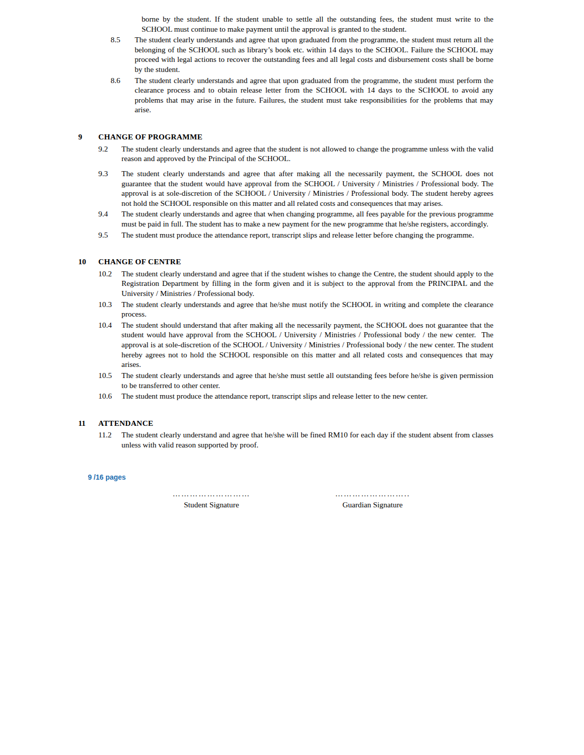borne by the student. If the student unable to settle all the outstanding fees, the student must write to the SCHOOL must continue to make payment until the approval is granted to the student.
8.5
The student clearly understands and agree that upon graduated from the programme, the student must return all the belonging of the SCHOOL such as library’s book etc. within 14 days to the SCHOOL. Failure the SCHOOL may proceed with legal actions to recover the outstanding fees and all legal costs and disbursement costs shall be borne by the student.
8.6
The student clearly understands and agree that upon graduated from the programme, the student must perform the clearance process and to obtain release letter from the SCHOOL with 14 days to the SCHOOL to avoid any problems that may arise in the future. Failures, the student must take responsibilities for the problems that may arise.
9
CHANGE OF PROGRAMME
9.2
The student clearly understands and agree that the student is not allowed to change the programme unless with the valid reason and approved by the Principal of the SCHOOL.
9.3
The student clearly understands and agree that after making all the necessarily payment, the SCHOOL does not guarantee that the student would have approval from the SCHOOL / University / Ministries / Professional body. The approval is at sole-discretion of the SCHOOL / University / Ministries / Professional body. The student hereby agrees not hold the SCHOOL responsible on this matter and all related costs and consequences that may arises.
9.4
The student clearly understands and agree that when changing programme, all fees payable for the previous programme must be paid in full. The student has to make a new payment for the new programme that he/she registers, accordingly.
9.5
The student must produce the attendance report, transcript slips and release letter before changing the programme.
10
CHANGE OF CENTRE
10.2
The student clearly understand and agree that if the student wishes to change the Centre, the student should apply to the Registration Department by filling in the form given and it is subject to the approval from the PRINCIPAL and the University / Ministries / Professional body.
10.3
The student clearly understands and agree that he/she must notify the SCHOOL in writing and complete the clearance process.
10.4
The student should understand that after making all the necessarily payment, the SCHOOL does not guarantee that the student would have approval from the SCHOOL / University / Ministries / Professional body / the new center. The approval is at sole-discretion of the SCHOOL / University / Ministries / Professional body / the new center. The student hereby agrees not to hold the SCHOOL responsible on this matter and all related costs and consequences that may arises.
10.5
The student clearly understands and agree that he/she must settle all outstanding fees before he/she is given permission to be transferred to other center.
10.6
The student must produce the attendance report, transcript slips and release letter to the new center.
11
ATTENDANCE
11.2
The student clearly understand and agree that he/she will be fined RM10 for each day if the student absent from classes unless with valid reason supported by proof.
9 /16 pages
………………………
Student Signature
……………………..
Guardian Signature